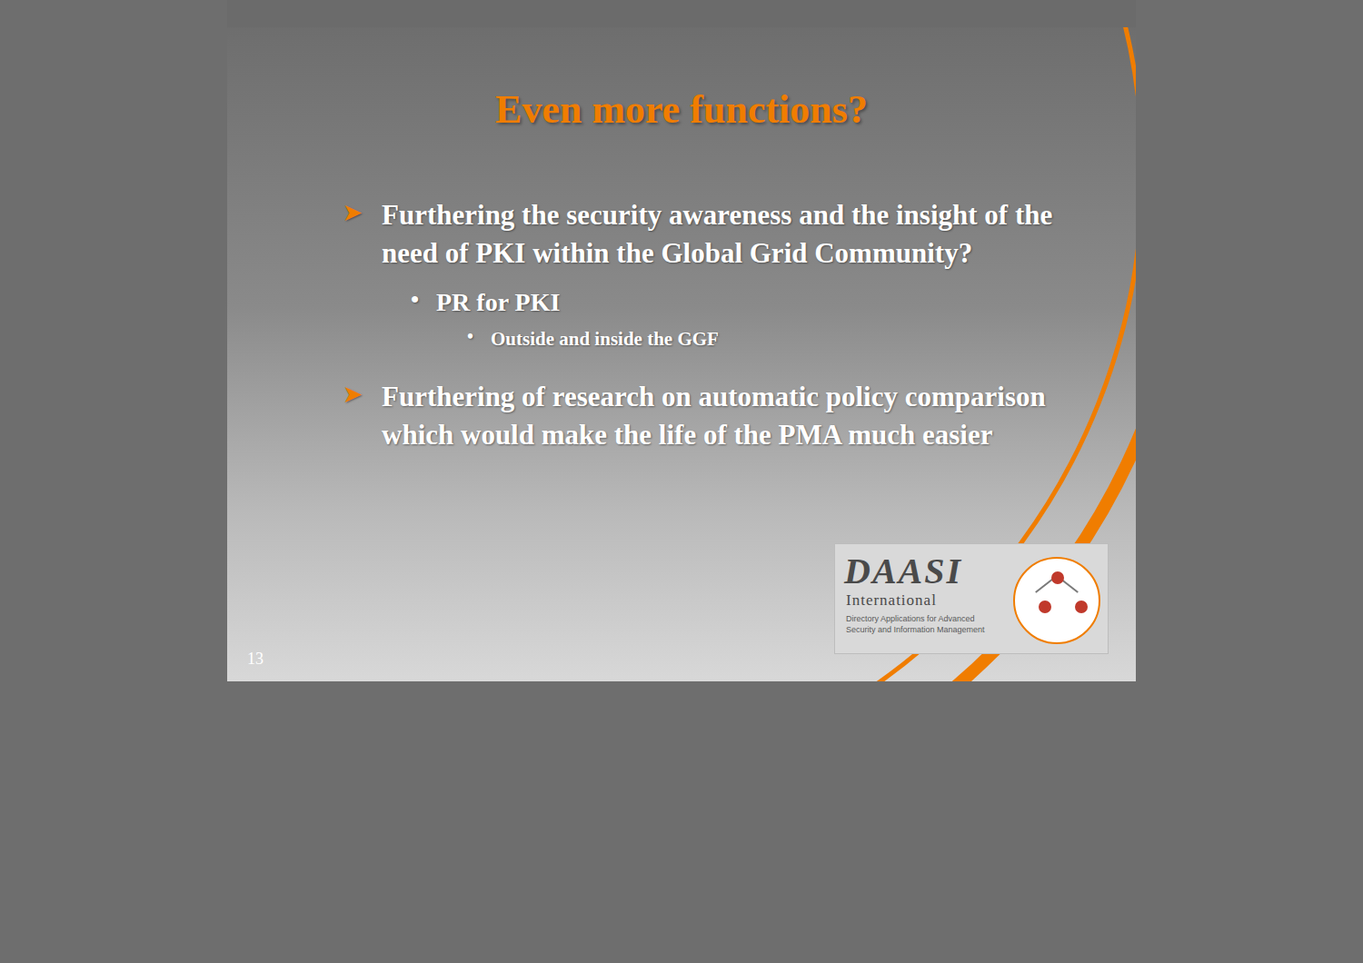Even more functions?
Furthering the security awareness and the insight of the need of PKI within the Global Grid Community?
PR for PKI
Outside and inside the GGF
Furthering of research on automatic policy comparison which would make the life of the PMA much easier
13
DAASI
International
Directory Applications for Advanced Security and Information Management